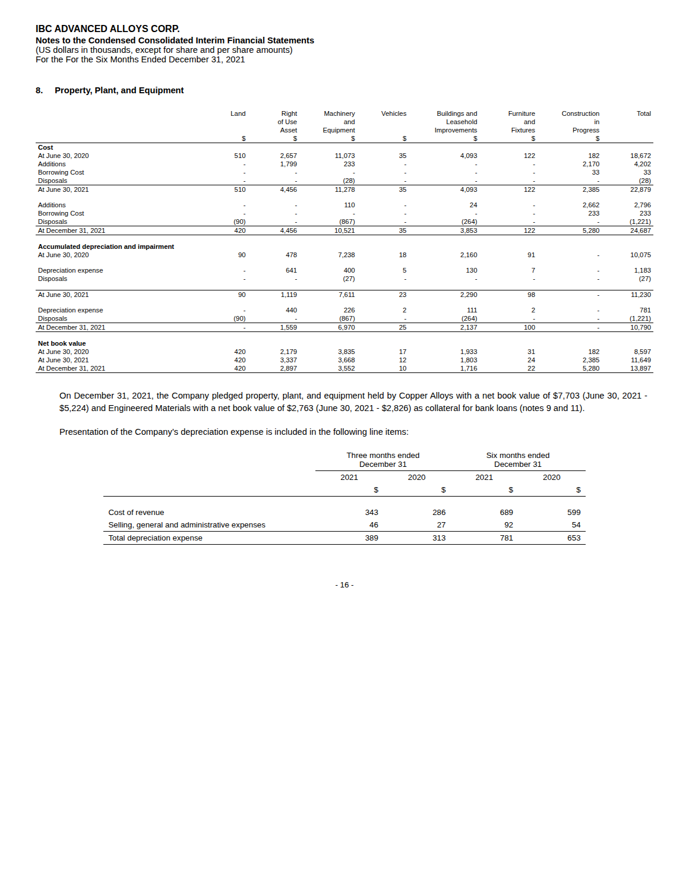IBC ADVANCED ALLOYS CORP.
Notes to the Condensed Consolidated Interim Financial Statements
(US dollars in thousands, except for share and per share amounts)
For the For the Six Months Ended December 31, 2021
8. Property, Plant, and Equipment
| | Land | Right | Machinery | Vehicles | Buildings and | Furniture | Construction | Total |
| --- | --- | --- | --- | --- | --- | --- | --- | --- |
| | | of Use | and | | Leasehold | and | in | |
| | | Asset | Equipment | | Improvements | Fixtures | Progress | |
| | $ | $ | $ | $ | $ | $ | $ | |
| Cost | |
| At June 30, 2020 | 510 | 2,657 | 11,073 | 35 | 4,093 | 122 | 182 | 18,672 |
| Additions | - | 1,799 | 233 | - | - | - | 2,170 | 4,202 |
| Borrowing Cost | - | - | - | - | - | - | 33 | 33 |
| Disposals | - | - | (28) | - | - | - | - | (28) |
| At June 30, 2021 | 510 | 4,456 | 11,278 | 35 | 4,093 | 122 | 2,385 | 22,879 |
| Additions | - | - | 110 | - | 24 | - | 2,662 | 2,796 |
| Borrowing Cost | - | - | - | - | - | - | 233 | 233 |
| Disposals | (90) | - | (867) | - | (264) | - | - | (1,221) |
| At December 31, 2021 | 420 | 4,456 | 10,521 | 35 | 3,853 | 122 | 5,280 | 24,687 |
| Accumulated depreciation and impairment | |
| At June 30, 2020 | 90 | 478 | 7,238 | 18 | 2,160 | 91 | - | 10,075 |
| Depreciation expense | - | 641 | 400 | 5 | 130 | 7 | - | 1,183 |
| Disposals | - | - | (27) | - | - | - | - | (27) |
| At June 30, 2021 | 90 | 1,119 | 7,611 | 23 | 2,290 | 98 | - | 11,230 |
| Depreciation expense | - | 440 | 226 | 2 | 111 | 2 | - | 781 |
| Disposals | (90) | - | (867) | - | (264) | - | - | (1,221) |
| At December 31, 2021 | - | 1,559 | 6,970 | 25 | 2,137 | 100 | - | 10,790 |
| Net book value | |
| At June 30, 2020 | 420 | 2,179 | 3,835 | 17 | 1,933 | 31 | 182 | 8,597 |
| At June 30, 2021 | 420 | 3,337 | 3,668 | 12 | 1,803 | 24 | 2,385 | 11,649 |
| At December 31, 2021 | 420 | 2,897 | 3,552 | 10 | 1,716 | 22 | 5,280 | 13,897 |
On December 31, 2021, the Company pledged property, plant, and equipment held by Copper Alloys with a net book value of $7,703 (June 30, 2021 - $5,224) and Engineered Materials with a net book value of $2,763 (June 30, 2021 - $2,826) as collateral for bank loans (notes 9 and 11).
Presentation of the Company’s depreciation expense is included in the following line items:
| | Three months ended December 31 | Six months ended December 31 |
| --- | --- | --- |
| | 2021 | 2020 | 2021 | 2020 |
| | $ | $ | $ | $ |
| Cost of revenue | 343 | 286 | 689 | 599 |
| Selling, general and administrative expenses | 46 | 27 | 92 | 54 |
| Total depreciation expense | 389 | 313 | 781 | 653 |
- 16 -